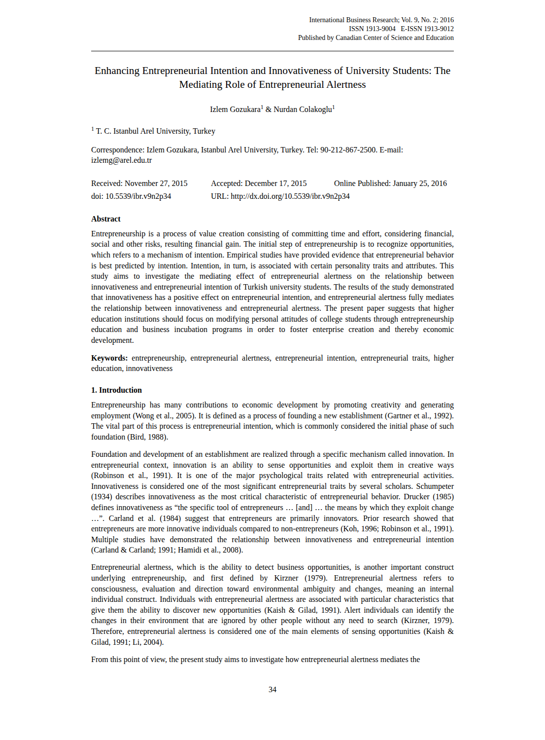International Business Research; Vol. 9, No. 2; 2016
ISSN 1913-9004 E-ISSN 1913-9012
Published by Canadian Center of Science and Education
Enhancing Entrepreneurial Intention and Innovativeness of University Students: The Mediating Role of Entrepreneurial Alertness
Izlem Gozukara1 & Nurdan Colakoglu1
1 T. C. Istanbul Arel University, Turkey
Correspondence: Izlem Gozukara, Istanbul Arel University, Turkey. Tel: 90-212-867-2500. E-mail: izlemg@arel.edu.tr
| Received: November 27, 2015 | Accepted: December 17, 2015 | Online Published: January 25, 2016 |
| doi: 10.5539/ibr.v9n2p34 | URL: http://dx.doi.org/10.5539/ibr.v9n2p34 |
Abstract
Entrepreneurship is a process of value creation consisting of committing time and effort, considering financial, social and other risks, resulting financial gain. The initial step of entrepreneurship is to recognize opportunities, which refers to a mechanism of intention. Empirical studies have provided evidence that entrepreneurial behavior is best predicted by intention. Intention, in turn, is associated with certain personality traits and attributes. This study aims to investigate the mediating effect of entrepreneurial alertness on the relationship between innovativeness and entrepreneurial intention of Turkish university students. The results of the study demonstrated that innovativeness has a positive effect on entrepreneurial intention, and entrepreneurial alertness fully mediates the relationship between innovativeness and entrepreneurial alertness. The present paper suggests that higher education institutions should focus on modifying personal attitudes of college students through entrepreneurship education and business incubation programs in order to foster enterprise creation and thereby economic development.
Keywords: entrepreneurship, entrepreneurial alertness, entrepreneurial intention, entrepreneurial traits, higher education, innovativeness
1. Introduction
Entrepreneurship has many contributions to economic development by promoting creativity and generating employment (Wong et al., 2005). It is defined as a process of founding a new establishment (Gartner et al., 1992). The vital part of this process is entrepreneurial intention, which is commonly considered the initial phase of such foundation (Bird, 1988).
Foundation and development of an establishment are realized through a specific mechanism called innovation. In entrepreneurial context, innovation is an ability to sense opportunities and exploit them in creative ways (Robinson et al., 1991). It is one of the major psychological traits related with entrepreneurial activities. Innovativeness is considered one of the most significant entrepreneurial traits by several scholars. Schumpeter (1934) describes innovativeness as the most critical characteristic of entrepreneurial behavior. Drucker (1985) defines innovativeness as “the specific tool of entrepreneurs … [and] … the means by which they exploit change …”. Carland et al. (1984) suggest that entrepreneurs are primarily innovators. Prior research showed that entrepreneurs are more innovative individuals compared to non-entrepreneurs (Koh, 1996; Robinson et al., 1991). Multiple studies have demonstrated the relationship between innovativeness and entrepreneurial intention (Carland & Carland; 1991; Hamidi et al., 2008).
Entrepreneurial alertness, which is the ability to detect business opportunities, is another important construct underlying entrepreneurship, and first defined by Kirzner (1979). Entrepreneurial alertness refers to consciousness, evaluation and direction toward environmental ambiguity and changes, meaning an internal individual construct. Individuals with entrepreneurial alertness are associated with particular characteristics that give them the ability to discover new opportunities (Kaish & Gilad, 1991). Alert individuals can identify the changes in their environment that are ignored by other people without any need to search (Kirzner, 1979). Therefore, entrepreneurial alertness is considered one of the main elements of sensing opportunities (Kaish & Gilad, 1991; Li, 2004).
From this point of view, the present study aims to investigate how entrepreneurial alertness mediates the
34